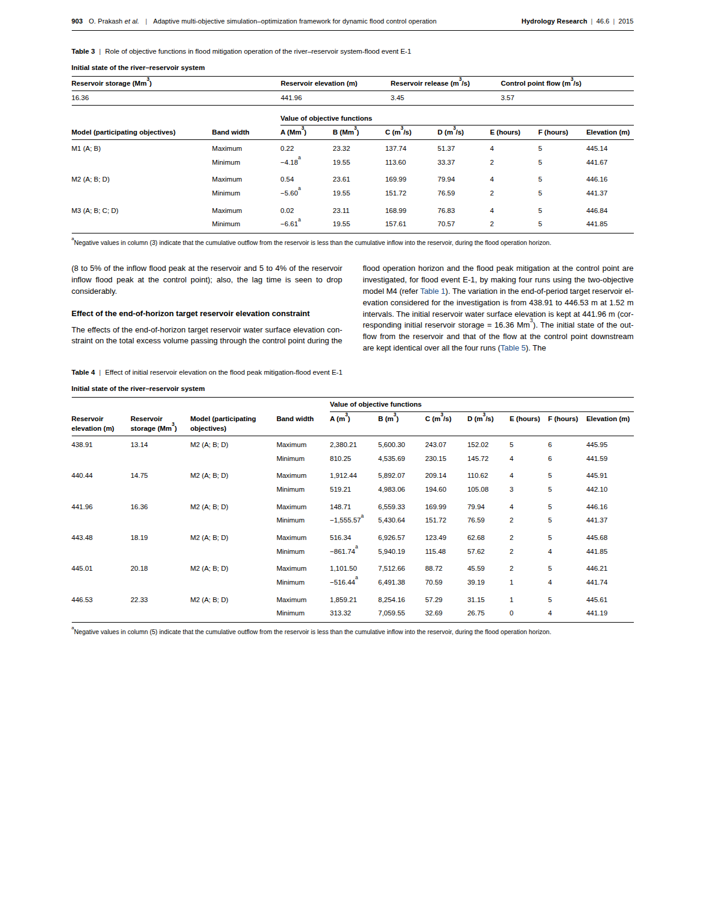903 O. Prakash et al. | Adaptive multi-objective simulation–optimization framework for dynamic flood control operation Hydrology Research|46.6|2015
Table 3|Role of objective functions in flood mitigation operation of the river–reservoir system-flood event E-1
Initial state of the river–reservoir system
| Reservoir storage (Mm 3 ) | Reservoir elevation (m) | Reservoir release (m 3 /s) | Control point flow (m 3 /s) |
| --- | --- | --- | --- |
| 16.36 | 441.96 | 3.45 | 3.57 |
| | | Value of objective functions |
| --- | --- | --- |
| Model (participating objectives) | Band width | A (Mm 3 ) | B (Mm 3 ) | C (m 3 /s) | D (m 3 /s) | E (hours) | F (hours) | Elevation (m) |
| M1 (A; B) | Maximum | 0.22 | 23.32 | 137.74 | 51.37 | 4 | 5 | 445.14 |
| | Minimum | −4.18 a | 19.55 | 113.60 | 33.37 | 2 | 5 | 441.67 |
| M2 (A; B; D) | Maximum | 0.54 | 23.61 | 169.99 | 79.94 | 4 | 5 | 446.16 |
| | Minimum | −5.60 a | 19.55 | 151.72 | 76.59 | 2 | 5 | 441.37 |
| M3 (A; B; C; D) | Maximum | 0.02 | 23.11 | 168.99 | 76.83 | 4 | 5 | 446.84 |
| | Minimum | −6.61 a | 19.55 | 157.61 | 70.57 | 2 | 5 | 441.85 |
aNegative values in column (3) indicate that the cumulative outflow from the reservoir is less than the cumulative inflow into the reservoir, during the flood operation horizon.
(8 to 5% of the inflow flood peak at the reservoir and 5 to 4% of the reservoir inflow flood peak at the control point); also, the lag time is seen to drop considerably.
Effect of the end-of-horizon target reservoir elevation constraint
The effects of the end-of-horizon target reservoir water surface elevation constraint on the total excess volume passing through the control point during the flood operation horizon and the flood peak mitigation at the control point are investigated, for flood event E-1, by making four runs using the two-objective model M4 (refer Table 1). The variation in the end-of-period target reservoir elevation considered for the investigation is from 438.91 to 446.53 m at 1.52 m intervals. The initial reservoir water surface elevation is kept at 441.96 m (corresponding initial reservoir storage = 16.36 Mm3). The initial state of the outflow from the reservoir and that of the flow at the control point downstream are kept identical over all the four runs (Table 5). The
Table 4|Effect of initial reservoir elevation on the flood peak mitigation-flood event E-1
Initial state of the river–reservoir system
| | | | | Value of objective functions |
| --- | --- | --- | --- | --- |
| Reservoir elevation (m) | Reservoir storage (Mm 3 ) | Model (participating objectives) | Band width | A (m 3 ) | B (m 3 ) | C (m 3 /s) | D (m 3 /s) | E (hours) | F (hours) | Elevation (m) |
| 438.91 | 13.14 | M2 (A; B; D) | Maximum | 2,380.21 | 5,600.30 | 243.07 | 152.02 | 5 | 6 | 445.95 |
| | | | Minimum | 810.25 | 4,535.69 | 230.15 | 145.72 | 4 | 6 | 441.59 |
| 440.44 | 14.75 | M2 (A; B; D) | Maximum | 1,912.44 | 5,892.07 | 209.14 | 110.62 | 4 | 5 | 445.91 |
| | | | Minimum | 519.21 | 4,983.06 | 194.60 | 105.08 | 3 | 5 | 442.10 |
| 441.96 | 16.36 | M2 (A; B; D) | Maximum | 148.71 | 6,559.33 | 169.99 | 79.94 | 4 | 5 | 446.16 |
| | | | Minimum | −1,555.57 a | 5,430.64 | 151.72 | 76.59 | 2 | 5 | 441.37 |
| 443.48 | 18.19 | M2 (A; B; D) | Maximum | 516.34 | 6,926.57 | 123.49 | 62.68 | 2 | 5 | 445.68 |
| | | | Minimum | −861.74 a | 5,940.19 | 115.48 | 57.62 | 2 | 4 | 441.85 |
| 445.01 | 20.18 | M2 (A; B; D) | Maximum | 1,101.50 | 7,512.66 | 88.72 | 45.59 | 2 | 5 | 446.21 |
| | | | Minimum | −516.44 a | 6,491.38 | 70.59 | 39.19 | 1 | 4 | 441.74 |
| 446.53 | 22.33 | M2 (A; B; D) | Maximum | 1,859.21 | 8,254.16 | 57.29 | 31.15 | 1 | 5 | 445.61 |
| | | | Minimum | 313.32 | 7,059.55 | 32.69 | 26.75 | 0 | 4 | 441.19 |
aNegative values in column (5) indicate that the cumulative outflow from the reservoir is less than the cumulative inflow into the reservoir, during the flood operation horizon.